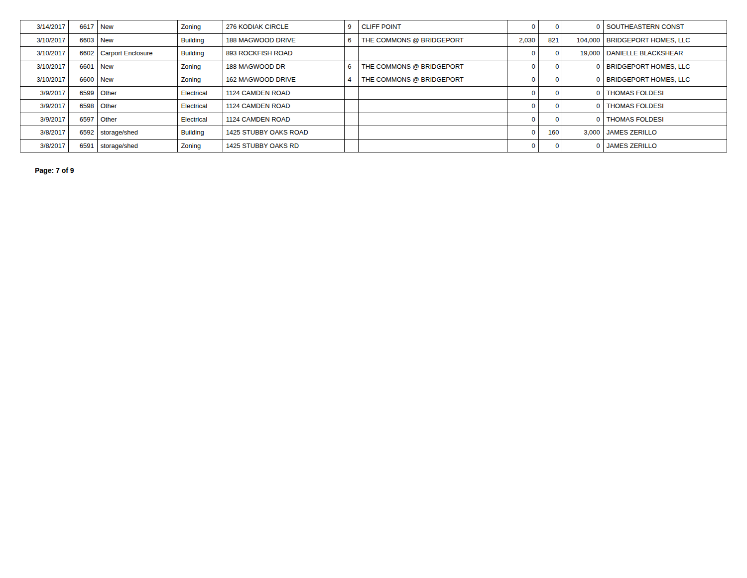| 3/14/2017 | 6617 | New | Zoning | 276 KODIAK CIRCLE | 9 | CLIFF POINT | 0 | 0 | 0 | SOUTHEASTERN CONST |
| 3/10/2017 | 6603 | New | Building | 188 MAGWOOD DRIVE | 6 | THE COMMONS @ BRIDGEPORT | 2,030 | 821 | 104,000 | BRIDGEPORT HOMES, LLC |
| 3/10/2017 | 6602 | Carport Enclosure | Building | 893 ROCKFISH ROAD | | | 0 | 0 | 19,000 | DANIELLE BLACKSHEAR |
| 3/10/2017 | 6601 | New | Zoning | 188 MAGWOOD DR | 6 | THE COMMONS @ BRIDGEPORT | 0 | 0 | 0 | BRIDGEPORT HOMES, LLC |
| 3/10/2017 | 6600 | New | Zoning | 162 MAGWOOD DRIVE | 4 | THE COMMONS @ BRIDGEPORT | 0 | 0 | 0 | BRIDGEPORT HOMES, LLC |
| 3/9/2017 | 6599 | Other | Electrical | 1124 CAMDEN ROAD | | | 0 | 0 | 0 | THOMAS FOLDESI |
| 3/9/2017 | 6598 | Other | Electrical | 1124 CAMDEN ROAD | | | 0 | 0 | 0 | THOMAS FOLDESI |
| 3/9/2017 | 6597 | Other | Electrical | 1124 CAMDEN ROAD | | | 0 | 0 | 0 | THOMAS FOLDESI |
| 3/8/2017 | 6592 | storage/shed | Building | 1425 STUBBY OAKS ROAD | | | 0 | 160 | 3,000 | JAMES ZERILLO |
| 3/8/2017 | 6591 | storage/shed | Zoning | 1425 STUBBY OAKS RD | | | 0 | 0 | 0 | JAMES ZERILLO |
Page: 7 of 9